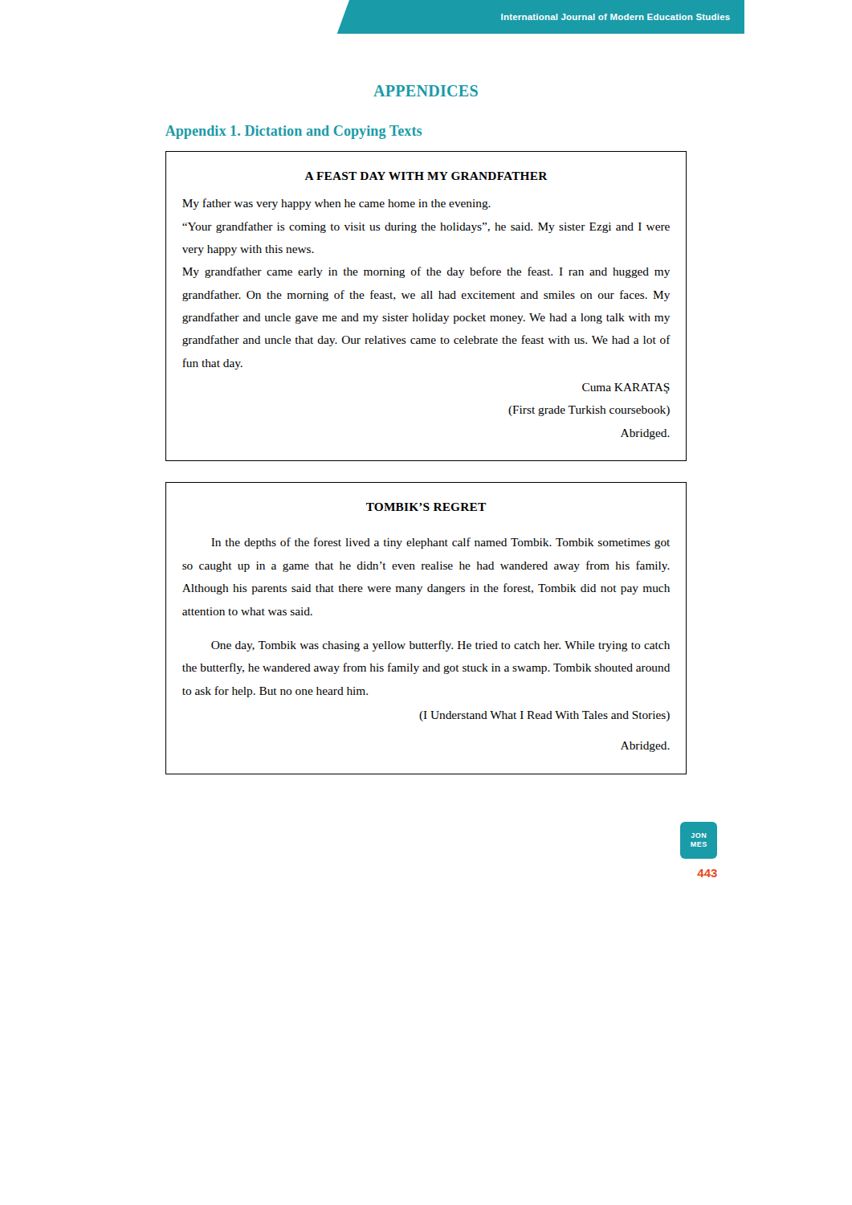International Journal of Modern Education Studies
APPENDICES
Appendix 1. Dictation and Copying Texts
A FEAST DAY WITH MY GRANDFATHER
My father was very happy when he came home in the evening.
“Your grandfather is coming to visit us during the holidays”, he said. My sister Ezgi and I were very happy with this news.
My grandfather came early in the morning of the day before the feast. I ran and hugged my grandfather. On the morning of the feast, we all had excitement and smiles on our faces. My grandfather and uncle gave me and my sister holiday pocket money. We had a long talk with my grandfather and uncle that day. Our relatives came to celebrate the feast with us. We had a lot of fun that day.
Cuma KARATAŞ
(First grade Turkish coursebook)
Abridged.
TOMBIK’S REGRET
In the depths of the forest lived a tiny elephant calf named Tombik. Tombik sometimes got so caught up in a game that he didn’t even realise he had wandered away from his family. Although his parents said that there were many dangers in the forest, Tombik did not pay much attention to what was said.
One day, Tombik was chasing a yellow butterfly. He tried to catch her. While trying to catch the butterfly, he wandered away from his family and got stuck in a swamp. Tombik shouted around to ask for help. But no one heard him.
(I Understand What I Read With Tales and Stories)
Abridged.
JON MES
443